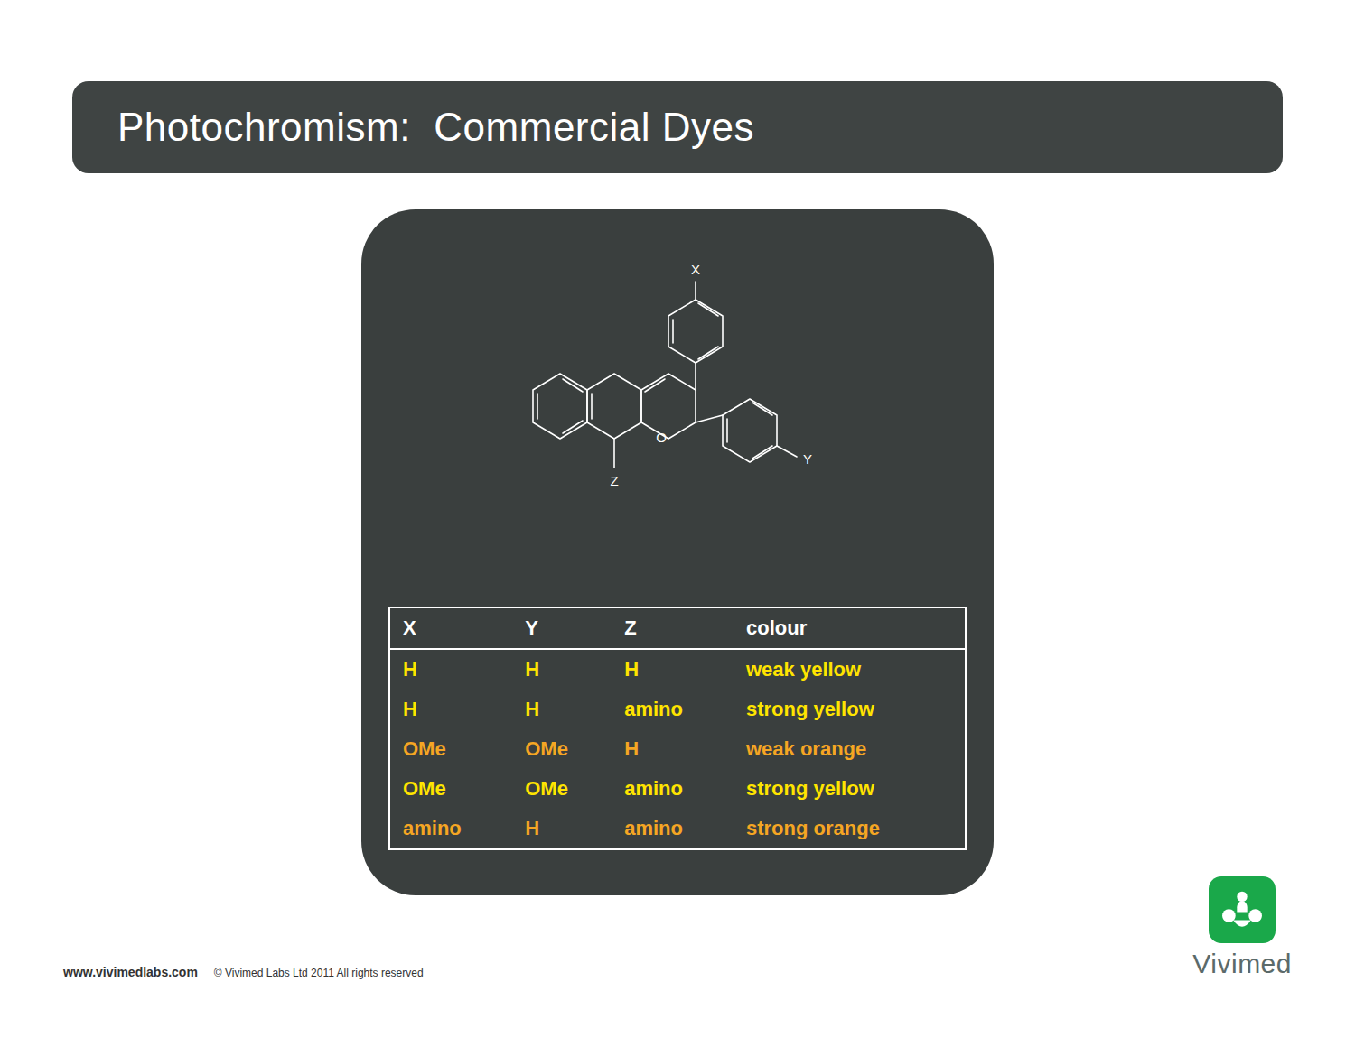Photochromism: Commercial Dyes
3,3-diaryl-3H-naphtho[2,1-b]pyran skeleton O X Y Z
| X | Y | Z | colour |
| --- | --- | --- | --- |
| H | H | H | weak yellow |
| H | H | amino | strong yellow |
| OMe | OMe | H | weak orange |
| OMe | OMe | amino | strong yellow |
| amino | H | amino | strong orange |
www.vivimedlabs.com © Vivimed Labs Ltd 2011 All rights reserved
Vivimed